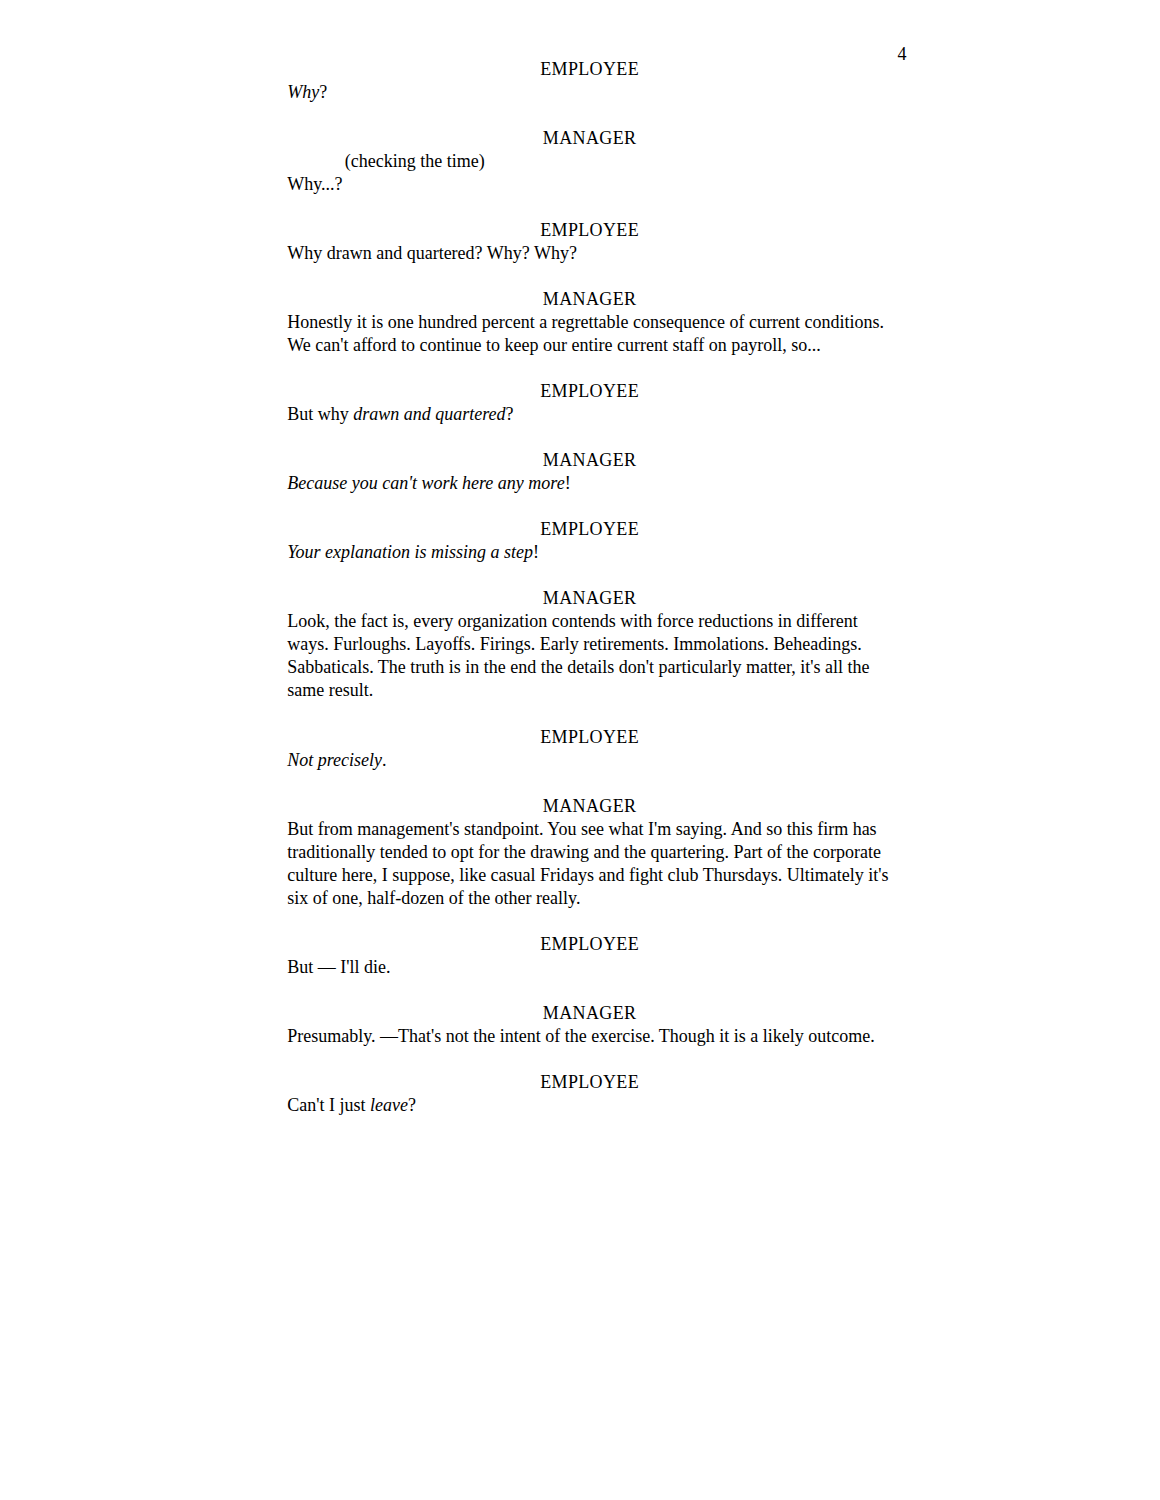4
EMPLOYEE
Why?
MANAGER
(checking the time)
Why...?
EMPLOYEE
Why drawn and quartered? Why? Why?
MANAGER
Honestly it is one hundred percent a regrettable consequence of current conditions. We can't afford to continue to keep our entire current staff on payroll, so...
EMPLOYEE
But why drawn and quartered?
MANAGER
Because you can't work here any more!
EMPLOYEE
Your explanation is missing a step!
MANAGER
Look, the fact is, every organization contends with force reductions in different ways. Furloughs. Layoffs. Firings. Early retirements. Immolations. Beheadings. Sabbaticals. The truth is in the end the details don't particularly matter, it's all the same result.
EMPLOYEE
Not precisely.
MANAGER
But from management's standpoint. You see what I'm saying. And so this firm has traditionally tended to opt for the drawing and the quartering. Part of the corporate culture here, I suppose, like casual Fridays and fight club Thursdays. Ultimately it's six of one, half-dozen of the other really.
EMPLOYEE
But — I'll die.
MANAGER
Presumably. —That's not the intent of the exercise. Though it is a likely outcome.
EMPLOYEE
Can't I just leave?